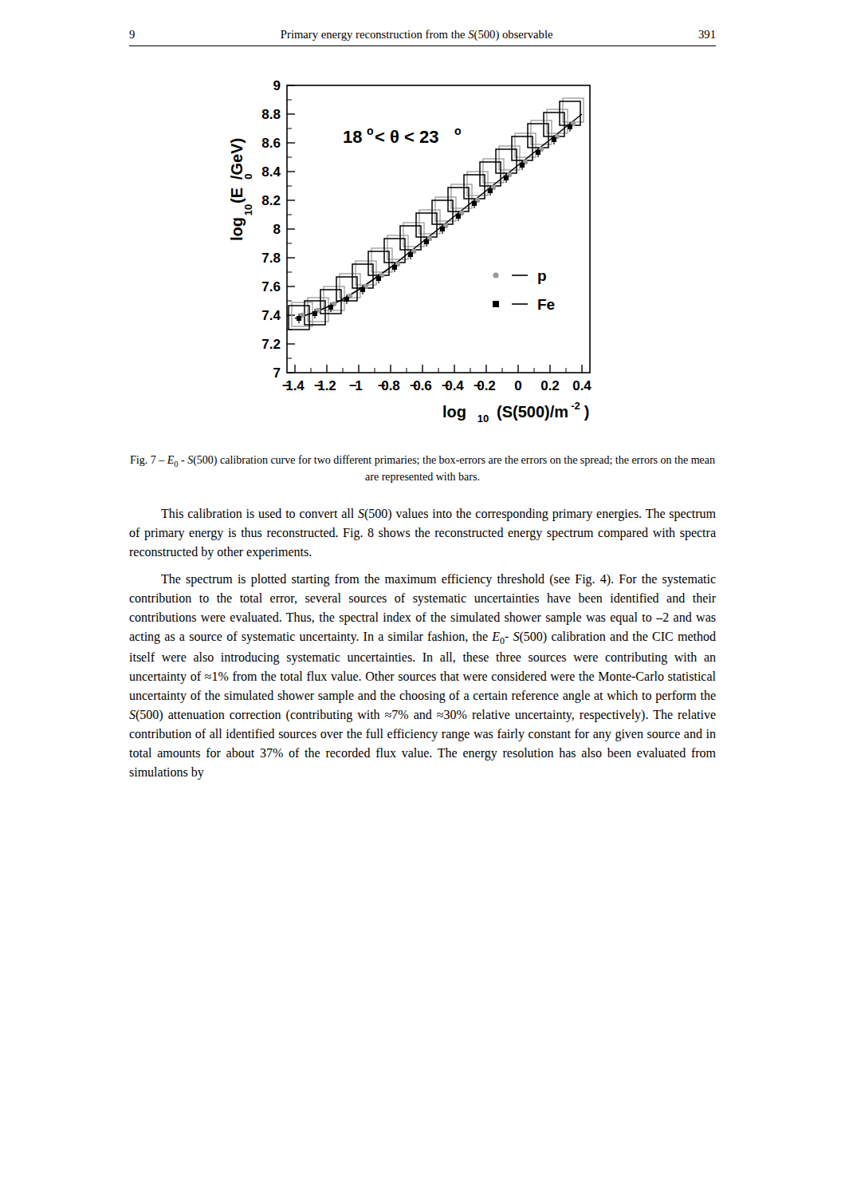9 Primary energy reconstruction from the S(500) observable 391
log 10 (E 0 /GeV) 7 7.2 7.4 7.6 7.8 8 8.2 8.4 8.6 8.8 9 1.4 1.2 1 0.8 0.6 0.4 0.2 0 0.2 0.4 − − − − − − − log 10 (S(500)/m -2 ) 18 o < θ < 23 o p Fe
Fig. 7 – E0 - S(500) calibration curve for two different primaries; the box-errors are the errors on the spread; the errors on the mean are represented with bars.
This calibration is used to convert all S(500) values into the corresponding primary energies. The spectrum of primary energy is thus reconstructed. Fig. 8 shows the reconstructed energy spectrum compared with spectra reconstructed by other experiments.
The spectrum is plotted starting from the maximum efficiency threshold (see Fig. 4). For the systematic contribution to the total error, several sources of systematic uncertainties have been identified and their contributions were evaluated. Thus, the spectral index of the simulated shower sample was equal to –2 and was acting as a source of systematic uncertainty. In a similar fashion, the E0- S(500) calibration and the CIC method itself were also introducing systematic uncertainties. In all, these three sources were contributing with an uncertainty of ≈1% from the total flux value. Other sources that were considered were the Monte-Carlo statistical uncertainty of the simulated shower sample and the choosing of a certain reference angle at which to perform the S(500) attenuation correction (contributing with ≈7% and ≈30% relative uncertainty, respectively). The relative contribution of all identified sources over the full efficiency range was fairly constant for any given source and in total amounts for about 37% of the recorded flux value. The energy resolution has also been evaluated from simulations by